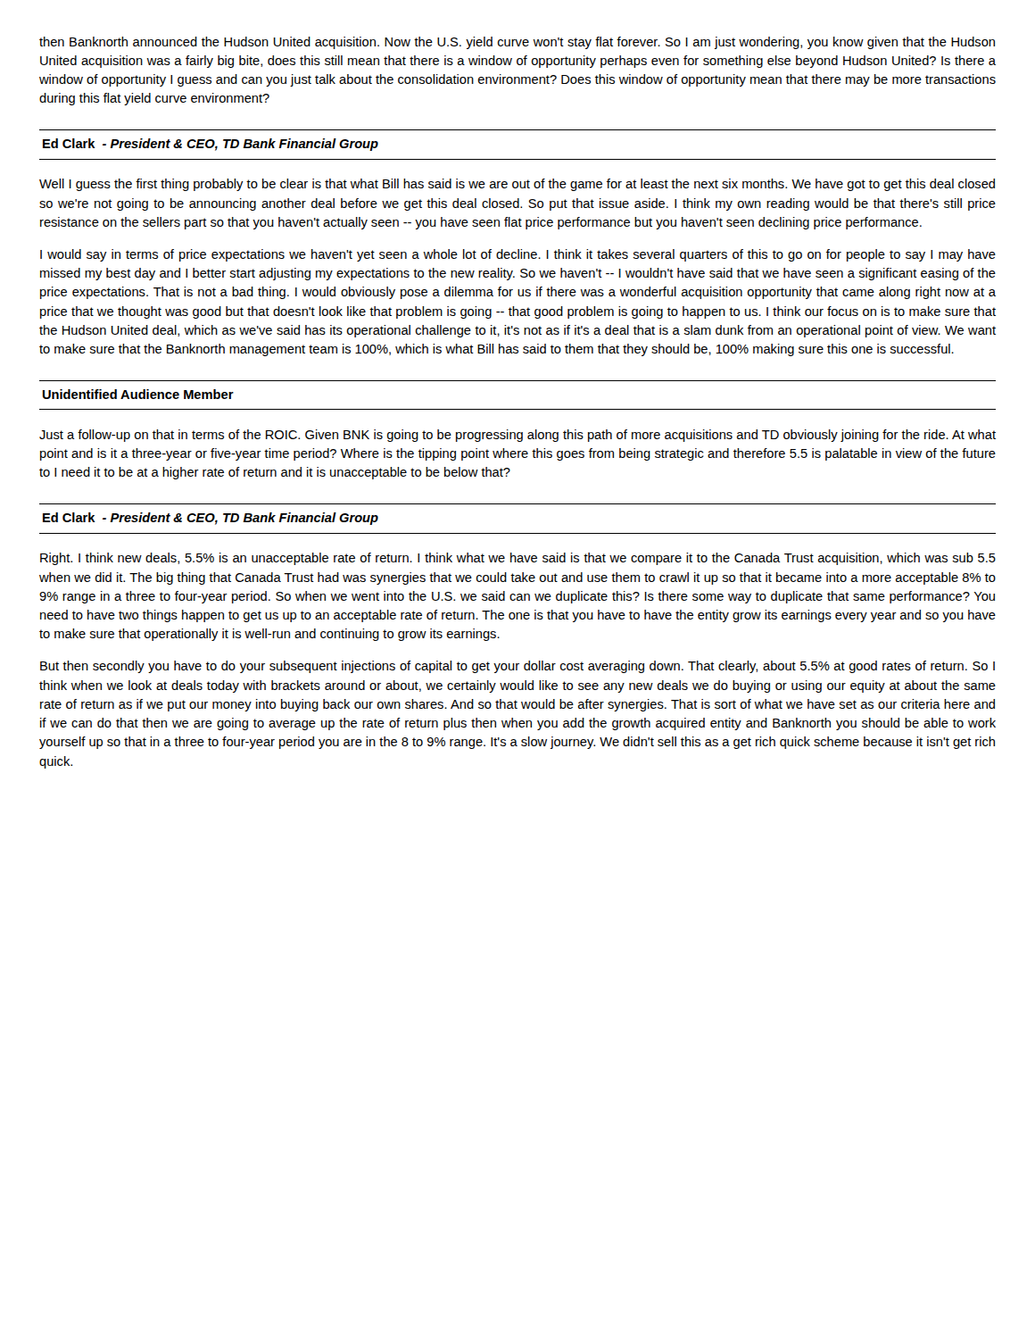then Banknorth announced the Hudson United acquisition. Now the U.S. yield curve won't stay flat forever. So I am just wondering, you know given that the Hudson United acquisition was a fairly big bite, does this still mean that there is a window of opportunity perhaps even for something else beyond Hudson United? Is there a window of opportunity I guess and can you just talk about the consolidation environment? Does this window of opportunity mean that there may be more transactions during this flat yield curve environment?
Ed Clark - President & CEO, TD Bank Financial Group
Well I guess the first thing probably to be clear is that what Bill has said is we are out of the game for at least the next six months. We have got to get this deal closed so we're not going to be announcing another deal before we get this deal closed. So put that issue aside. I think my own reading would be that there's still price resistance on the sellers part so that you haven't actually seen -- you have seen flat price performance but you haven't seen declining price performance.
I would say in terms of price expectations we haven't yet seen a whole lot of decline. I think it takes several quarters of this to go on for people to say I may have missed my best day and I better start adjusting my expectations to the new reality. So we haven't -- I wouldn't have said that we have seen a significant easing of the price expectations. That is not a bad thing. I would obviously pose a dilemma for us if there was a wonderful acquisition opportunity that came along right now at a price that we thought was good but that doesn't look like that problem is going -- that good problem is going to happen to us. I think our focus on is to make sure that the Hudson United deal, which as we've said has its operational challenge to it, it's not as if it's a deal that is a slam dunk from an operational point of view. We want to make sure that the Banknorth management team is 100%, which is what Bill has said to them that they should be, 100% making sure this one is successful.
Unidentified Audience Member
Just a follow-up on that in terms of the ROIC. Given BNK is going to be progressing along this path of more acquisitions and TD obviously joining for the ride. At what point and is it a three-year or five-year time period? Where is the tipping point where this goes from being strategic and therefore 5.5 is palatable in view of the future to I need it to be at a higher rate of return and it is unacceptable to be below that?
Ed Clark - President & CEO, TD Bank Financial Group
Right. I think new deals, 5.5% is an unacceptable rate of return. I think what we have said is that we compare it to the Canada Trust acquisition, which was sub 5.5 when we did it. The big thing that Canada Trust had was synergies that we could take out and use them to crawl it up so that it became into a more acceptable 8% to 9% range in a three to four-year period. So when we went into the U.S. we said can we duplicate this? Is there some way to duplicate that same performance? You need to have two things happen to get us up to an acceptable rate of return. The one is that you have to have the entity grow its earnings every year and so you have to make sure that operationally it is well-run and continuing to grow its earnings.
But then secondly you have to do your subsequent injections of capital to get your dollar cost averaging down. That clearly, about 5.5% at good rates of return. So I think when we look at deals today with brackets around or about, we certainly would like to see any new deals we do buying or using our equity at about the same rate of return as if we put our money into buying back our own shares. And so that would be after synergies. That is sort of what we have set as our criteria here and if we can do that then we are going to average up the rate of return plus then when you add the growth acquired entity and Banknorth you should be able to work yourself up so that in a three to four-year period you are in the 8 to 9% range. It's a slow journey. We didn't sell this as a get rich quick scheme because it isn't get rich quick.